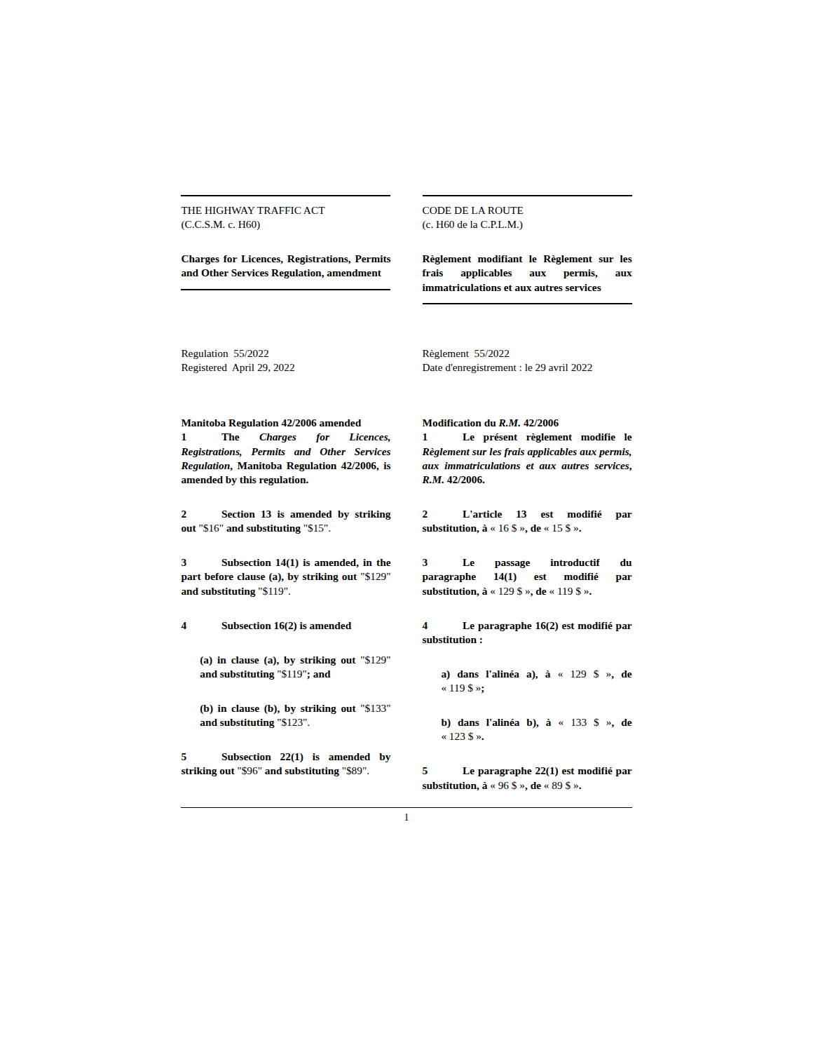| THE HIGHWAY TRAFFIC ACT (C.C.S.M. c. H60) Charges for Licences, Registrations, Permits and Other Services Regulation, amendment | | CODE DE LA ROUTE (c. H60 de la C.P.L.M.) Règlement modifiant le Règlement sur les frais applicables aux permis, aux immatriculations et aux autres services |
| Regulation 55/2022 Registered April 29, 2022 | | Règlement 55/2022 Date d'enregistrement : le 29 avril 2022 |
| Manitoba Regulation 42/2006 amended 1 The Charges for Licences, Registrations, Permits and Other Services Regulation , Manitoba Regulation 42/2006, is amended by this regulation. 2 Section 13 is amended by striking out "$16" and substituting "$15". 3 Subsection 14(1) is amended, in the part before clause (a), by striking out "$129" and substituting "$119". 4 Subsection 16(2) is amended (a) in clause (a), by striking out "$129" and substituting "$119" ; and (b) in clause (b), by striking out "$133" and substituting "$123". 5 Subsection 22(1) is amended by striking out "$96" and substituting "$89". | | Modification du R.M. 42/2006 1 Le présent règlement modifie le Règlement sur les frais applicables aux permis, aux immatriculations et aux autres services , R.M. 42/2006. 2 L'article 13 est modifié par substitution, à « 16 $ » , de « 15 $ » . 3 Le passage introductif du paragraphe 14(1) est modifié par substitution, à « 129 $ » , de « 119 $ » . 4 Le paragraphe 16(2) est modifié par substitution : a) dans l'alinéa a), à « 129 $ » , de « 119 $ » ; b) dans l'alinéa b), à « 133 $ » , de « 123 $ » . 5 Le paragraphe 22(1) est modifié par substitution, à « 96 $ » , de « 89 $ » . |
1